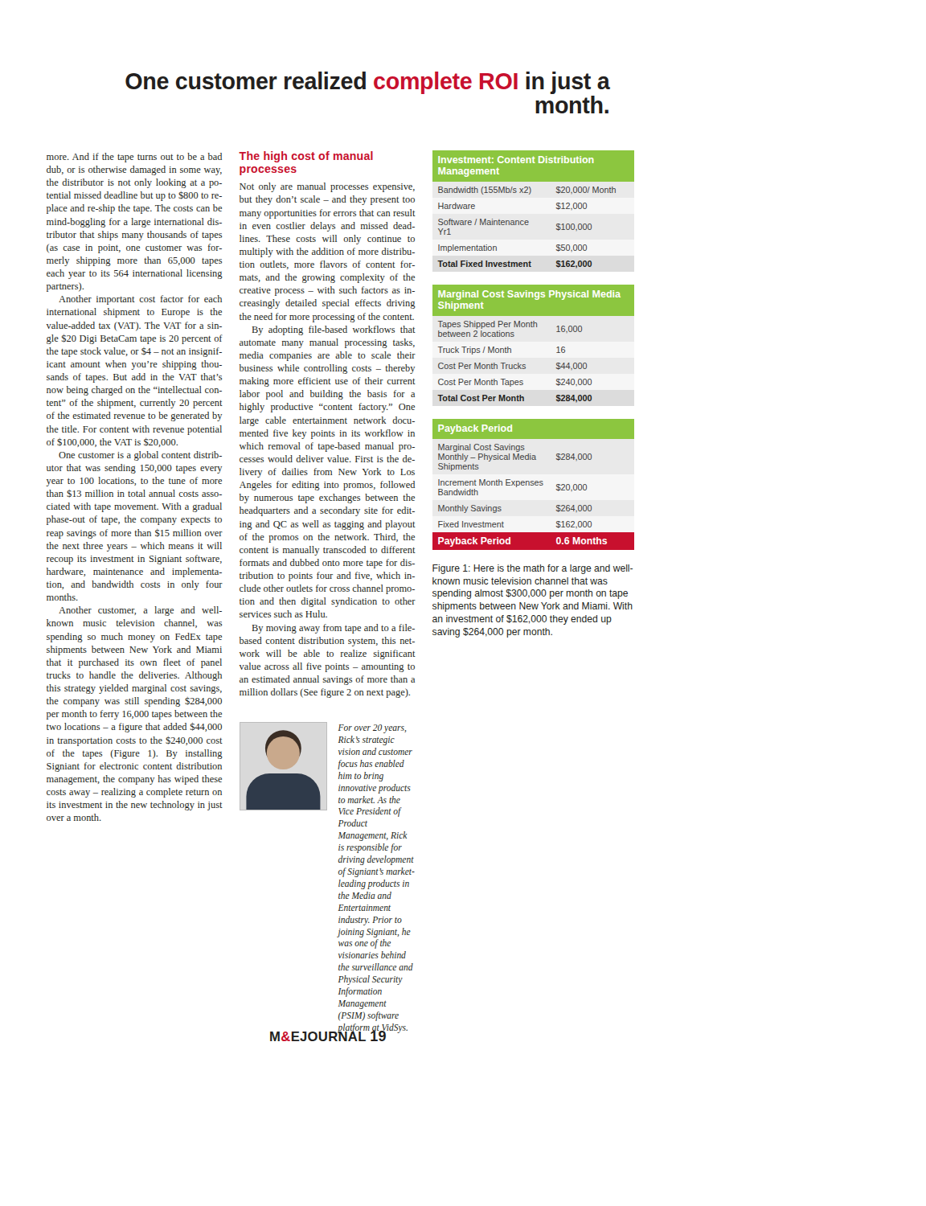One customer realized complete ROI in just a month.
more. And if the tape turns out to be a bad dub, or is otherwise damaged in some way, the distributor is not only looking at a potential missed deadline but up to $800 to replace and re-ship the tape. The costs can be mind-boggling for a large international distributor that ships many thousands of tapes (as case in point, one customer was formerly shipping more than 65,000 tapes each year to its 564 international licensing partners).
Another important cost factor for each international shipment to Europe is the value-added tax (VAT). The VAT for a single $20 Digi BetaCam tape is 20 percent of the tape stock value, or $4 – not an insignificant amount when you’re shipping thousands of tapes. But add in the VAT that’s now being charged on the “intellectual content” of the shipment, currently 20 percent of the estimated revenue to be generated by the title. For content with revenue potential of $100,000, the VAT is $20,000.
One customer is a global content distributor that was sending 150,000 tapes every year to 100 locations, to the tune of more than $13 million in total annual costs associated with tape movement. With a gradual phase-out of tape, the company expects to reap savings of more than $15 million over the next three years – which means it will recoup its investment in Signiant software, hardware, maintenance and implementation, and bandwidth costs in only four months.
Another customer, a large and well-known music television channel, was spending so much money on FedEx tape shipments between New York and Miami that it purchased its own fleet of panel trucks to handle the deliveries. Although this strategy yielded marginal cost savings, the company was still spending $284,000 per month to ferry 16,000 tapes between the two locations – a figure that added $44,000 in transportation costs to the $240,000 cost of the tapes (Figure 1). By installing Signiant for electronic content distribution management, the company has wiped these costs away – realizing a complete return on its investment in the new technology in just over a month.
The high cost of manual processes
Not only are manual processes expensive, but they don’t scale – and they present too many opportunities for errors that can result in even costlier delays and missed deadlines. These costs will only continue to multiply with the addition of more distribution outlets, more flavors of content formats, and the growing complexity of the creative process – with such factors as increasingly detailed special effects driving the need for more processing of the content.
By adopting file-based workflows that automate many manual processing tasks, media companies are able to scale their business while controlling costs – thereby making more efficient use of their current labor pool and building the basis for a highly productive “content factory.” One large cable entertainment network documented five key points in its workflow in which removal of tape-based manual processes would deliver value. First is the delivery of dailies from New York to Los Angeles for editing into promos, followed by numerous tape exchanges between the headquarters and a secondary site for editing and QC as well as tagging and playout of the promos on the network. Third, the content is manually transcoded to different formats and dubbed onto more tape for distribution to points four and five, which include other outlets for cross channel promotion and then digital syndication to other services such as Hulu.
By moving away from tape and to a file-based content distribution system, this network will be able to realize significant value across all five points – amounting to an estimated annual savings of more than a million dollars (See figure 2 on next page).
For over 20 years, Rick’s strategic vision and customer focus has enabled him to bring innovative products to market. As the Vice President of Product Management, Rick is responsible for driving development of Signiant’s market-leading products in the Media and Entertainment industry. Prior to joining Signiant, he was one of the visionaries behind the surveillance and Physical Security Information Management (PSIM) software platform at VidSys.
Investment: Content Distribution Management
| Bandwidth (155Mb/s x2) | $20,000/ Month |
| Hardware | $12,000 |
| Software / Maintenance Yr1 | $100,000 |
| Implementation | $50,000 |
| Total Fixed Investment | $162,000 |
Marginal Cost Savings Physical Media Shipment
| Tapes Shipped Per Month between 2 locations | 16,000 |
| Truck Trips / Month | 16 |
| Cost Per Month Trucks | $44,000 |
| Cost Per Month Tapes | $240,000 |
| Total Cost Per Month | $284,000 |
Payback Period
| Marginal Cost Savings Monthly – Physical Media Shipments | $284,000 |
| Increment Month Expenses Bandwidth | $20,000 |
| Monthly Savings | $264,000 |
| Fixed Investment | $162,000 |
| Payback Period | 0.6 Months |
Figure 1: Here is the math for a large and well-known music television channel that was spending almost $300,000 per month on tape shipments between New York and Miami. With an investment of $162,000 they ended up saving $264,000 per month.
M&EJOURNAL 19